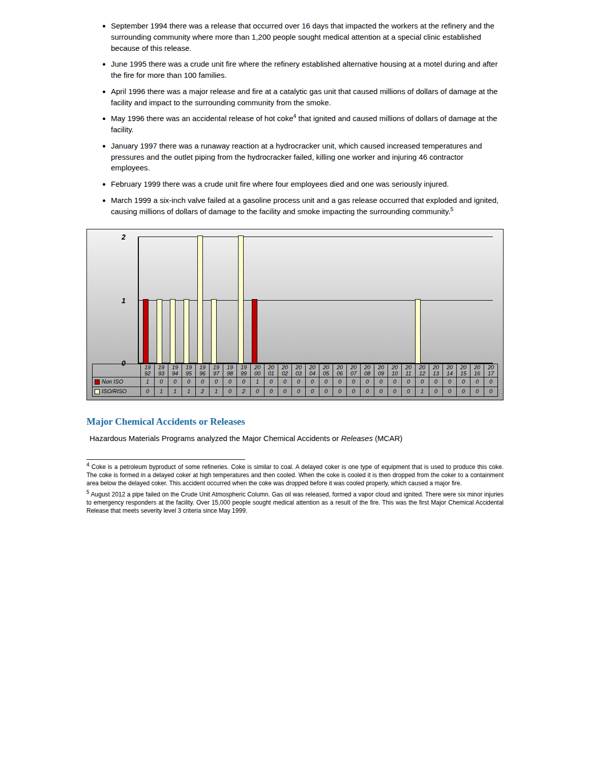September 1994 there was a release that occurred over 16 days that impacted the workers at the refinery and the surrounding community where more than 1,200 people sought medical attention at a special clinic established because of this release.
June 1995 there was a crude unit fire where the refinery established alternative housing at a motel during and after the fire for more than 100 families.
April 1996 there was a major release and fire at a catalytic gas unit that caused millions of dollars of damage at the facility and impact to the surrounding community from the smoke.
May 1996 there was an accidental release of hot coke4 that ignited and caused millions of dollars of damage at the facility.
January 1997 there was a runaway reaction at a hydrocracker unit, which caused increased temperatures and pressures and the outlet piping from the hydrocracker failed, killing one worker and injuring 46 contractor employees.
February 1999 there was a crude unit fire where four employees died and one was seriously injured.
March 1999 a six-inch valve failed at a gasoline process unit and a gas release occurred that exploded and ignited, causing millions of dollars of damage to the facility and smoke impacting the surrounding community.5
2 1 0
| | 19 92 | 19 93 | 19 94 | 19 95 | 19 96 | 19 97 | 19 98 | 19 99 | 20 00 | 20 01 | 20 02 | 20 03 | 20 04 | 20 05 | 20 06 | 20 07 | 20 08 | 20 09 | 20 10 | 20 11 | 20 12 | 20 13 | 20 14 | 20 15 | 20 16 | 20 17 |
| Non ISO | 1 | 0 | 0 | 0 | 0 | 0 | 0 | 0 | 1 | 0 | 0 | 0 | 0 | 0 | 0 | 0 | 0 | 0 | 0 | 0 | 0 | 0 | 0 | 0 | 0 | 0 |
| ISO/RISO | 0 | 1 | 1 | 1 | 2 | 1 | 0 | 2 | 0 | 0 | 0 | 0 | 0 | 0 | 0 | 0 | 0 | 0 | 0 | 0 | 1 | 0 | 0 | 0 | 0 | 0 |
Major Chemical Accidents or Releases
Hazardous Materials Programs analyzed the Major Chemical Accidents or Releases (MCAR)
4 Coke is a petroleum byproduct of some refineries. Coke is similar to coal. A delayed coker is one type of equipment that is used to produce this coke. The coke is formed in a delayed coker at high temperatures and then cooled. When the coke is cooled it is then dropped from the coker to a containment area below the delayed coker. This accident occurred when the coke was dropped before it was cooled properly, which caused a major fire.
5 August 2012 a pipe failed on the Crude Unit Atmospheric Column. Gas oil was released, formed a vapor cloud and ignited. There were six minor injuries to emergency responders at the facility. Over 15,000 people sought medical attention as a result of the fire. This was the first Major Chemical Accidental Release that meets severity level 3 criteria since May 1999.